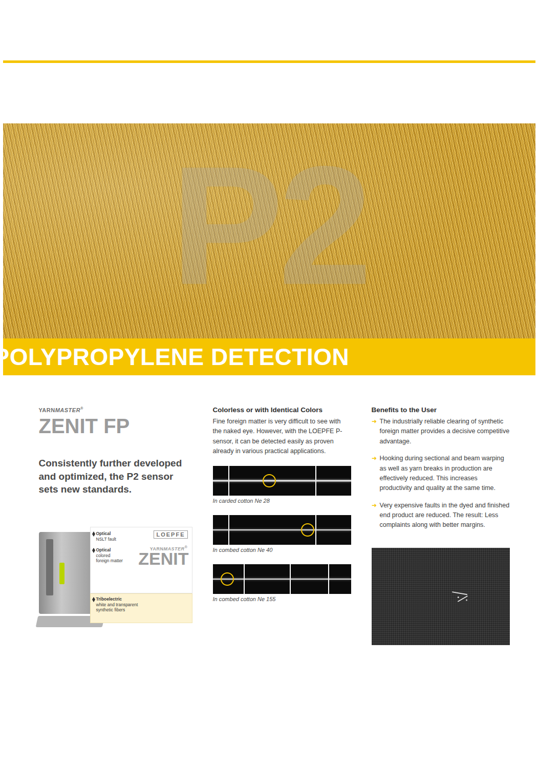P2
POLYPROPYLENE DETECTION
YARNMASTER®
ZENIT FP
Consistently further developed and optimized, the P2 sensor sets new standards.
LOEPFE YARNMASTER® ZENIT
Optical NSLT fault
Opticalcolored
foreign matter
Triboelectricwhite and transparent
synthetic fibers
Colorless or with Identical Colors
Fine foreign matter is very difficult to see with the naked eye. However, with the LOEPFE P-sensor, it can be detected easily as proven already in various practical applications.
In carded cotton Ne 28
In combed cotton Ne 40
In combed cotton Ne 155
Benefits to the User
The industrially reliable clearing of synthetic foreign matter provides a decisive competitive advantage.
Hooking during sectional and beam warping as well as yarn breaks in production are effectively reduced. This increases productivity and quality at the same time.
Very expensive faults in the dyed and finished end product are reduced. The result: Less complaints along with better margins.